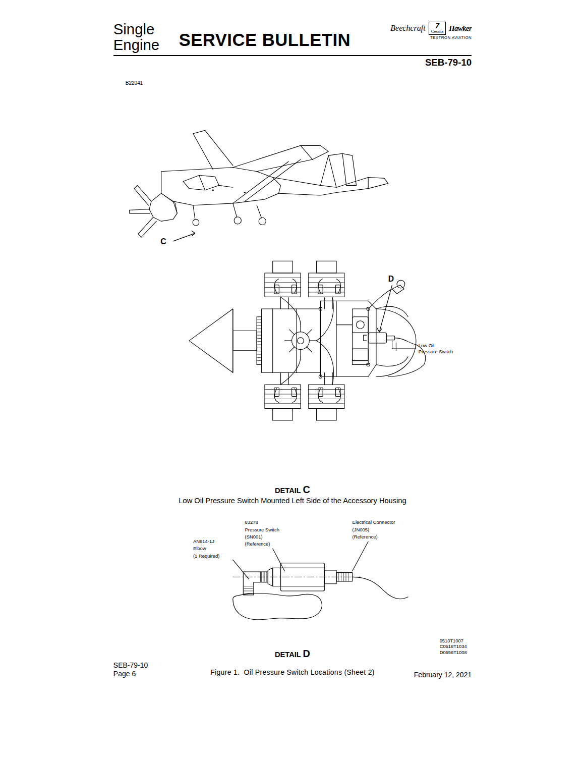Single
Engine
SERVICE BULLETIN
Beechcraft 7 Cessna Hawker
TEXTRON AVIATION
SEB-79-10
B22041
C D Low Oil Pressure Switch
DETAIL C
Low Oil Pressure Switch Mounted Left Side of the Accessory Housing
83278 Pressure Switch (SN001) (Reference) Electrical Connector (JN005) (Reference) AN914-1J Elbow (1 Required)
DETAIL D
0510T1007
C0518T1034
D0556T1008
Figure 1. Oil Pressure Switch Locations (Sheet 2)
SEB-79-10
Page 6
February 12, 2021